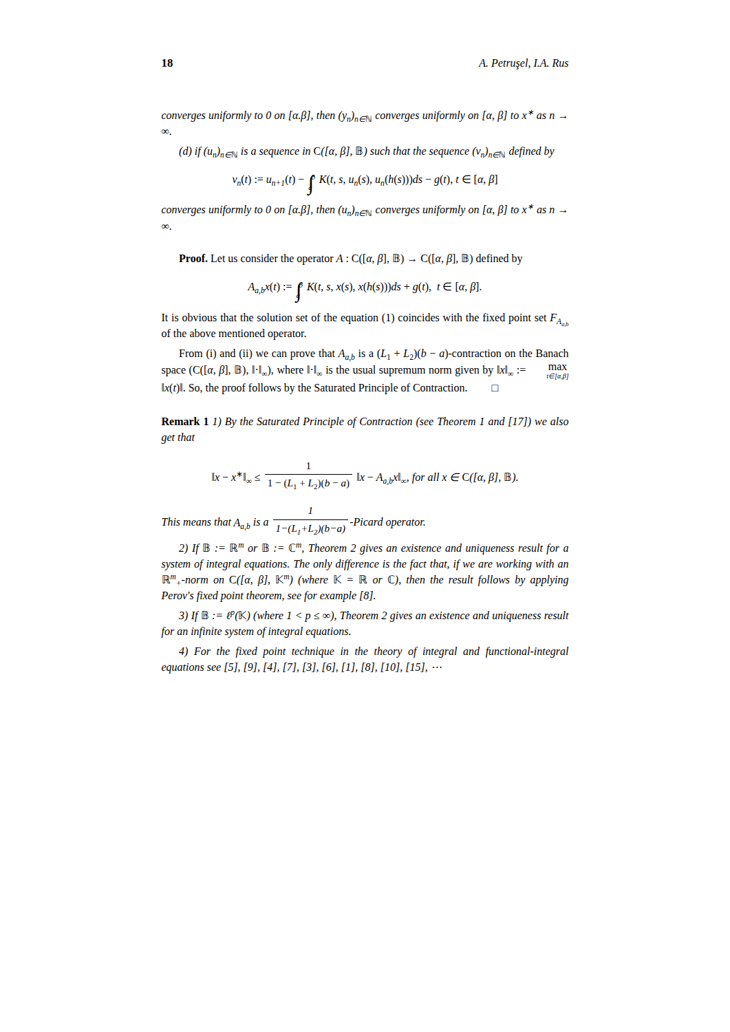18 A. Petruşel, I.A. Rus
converges uniformly to 0 on [α.β], then (yn)n∈ℕ converges uniformly on [α, β] to x∗ as n → ∞.
(d) if (un)n∈ℕ is a sequence in C([α, β], 𝔹) such that the sequence (vn)n∈ℕ defined by
vn(t) := un+1(t) − ∫ba K(t, s, un(s), un(h(s)))ds − g(t), t ∈ [α, β]
converges uniformly to 0 on [α.β], then (un)n∈ℕ converges uniformly on [α, β] to x∗ as n → ∞.
Proof. Let us consider the operator A : C([α, β], 𝔹) → C([α, β], 𝔹) defined by
Aa,bx(t) := ∫ba K(t, s, x(s), x(h(s)))ds + g(t), t ∈ [α, β].
It is obvious that the solution set of the equation (1) coincides with the fixed point set FAa,b of the above mentioned operator.
From (i) and (ii) we can prove that Aa,b is a (L1 + L2)(b − a)-contraction on the Banach space (C([α, β], 𝔹), ‖·‖∞), where ‖·‖∞ is the usual supremum norm given by ‖x‖∞ := max t∈[α,β] ‖x(t)‖. So, the proof follows by the Saturated Principle of Contraction. □
Remark 1 1) By the Saturated Principle of Contraction (see Theorem 1 and [17]) we also get that
‖x − x∗‖∞ ≤ 11 − (L1 + L2)(b − a) ‖x − Aa,bx‖∞, for all x ∈ C([α, β], 𝔹).
This means that Aa,b is a 11−(L1+L2)(b−a)-Picard operator.
2) If 𝔹 := ℝm or 𝔹 := ℂm, Theorem 2 gives an existence and uniqueness result for a system of integral equations. The only difference is the fact that, if we are working with an ℝm+-norm on C([α, β], 𝕂m) (where 𝕂 = ℝ or ℂ), then the result follows by applying Perov's fixed point theorem, see for example [8].
3) If 𝔹 := ℓp(𝕂) (where 1 < p ≤ ∞), Theorem 2 gives an existence and uniqueness result for an infinite system of integral equations.
4) For the fixed point technique in the theory of integral and functional-integral equations see [5], [9], [4], [7], [3], [6], [1], [8], [10], [15], ⋯